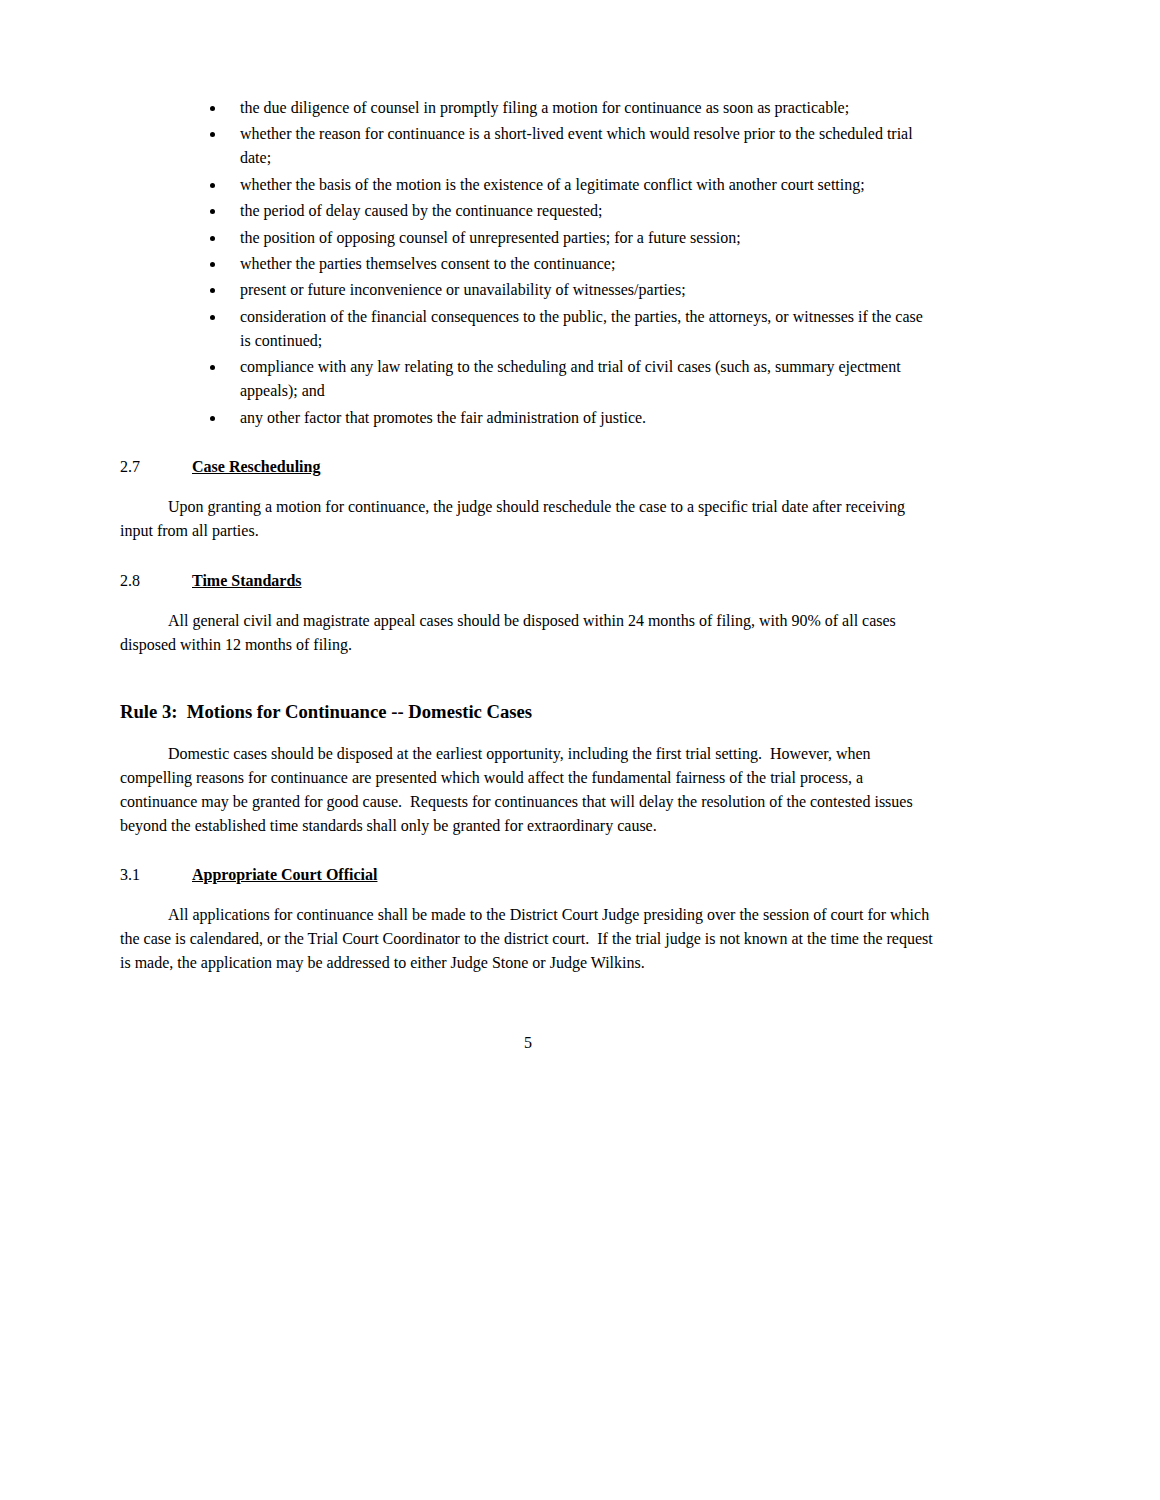the due diligence of counsel in promptly filing a motion for continuance as soon as practicable;
whether the reason for continuance is a short-lived event which would resolve prior to the scheduled trial date;
whether the basis of the motion is the existence of a legitimate conflict with another court setting;
the period of delay caused by the continuance requested;
the position of opposing counsel of unrepresented parties; for a future session;
whether the parties themselves consent to the continuance;
present or future inconvenience or unavailability of witnesses/parties;
consideration of the financial consequences to the public, the parties, the attorneys, or witnesses if the case is continued;
compliance with any law relating to the scheduling and trial of civil cases (such as, summary ejectment appeals); and
any other factor that promotes the fair administration of justice.
2.7 Case Rescheduling
Upon granting a motion for continuance, the judge should reschedule the case to a specific trial date after receiving input from all parties.
2.8 Time Standards
All general civil and magistrate appeal cases should be disposed within 24 months of filing, with 90% of all cases disposed within 12 months of filing.
Rule 3: Motions for Continuance -- Domestic Cases
Domestic cases should be disposed at the earliest opportunity, including the first trial setting. However, when compelling reasons for continuance are presented which would affect the fundamental fairness of the trial process, a continuance may be granted for good cause. Requests for continuances that will delay the resolution of the contested issues beyond the established time standards shall only be granted for extraordinary cause.
3.1 Appropriate Court Official
All applications for continuance shall be made to the District Court Judge presiding over the session of court for which the case is calendared, or the Trial Court Coordinator to the district court. If the trial judge is not known at the time the request is made, the application may be addressed to either Judge Stone or Judge Wilkins.
5